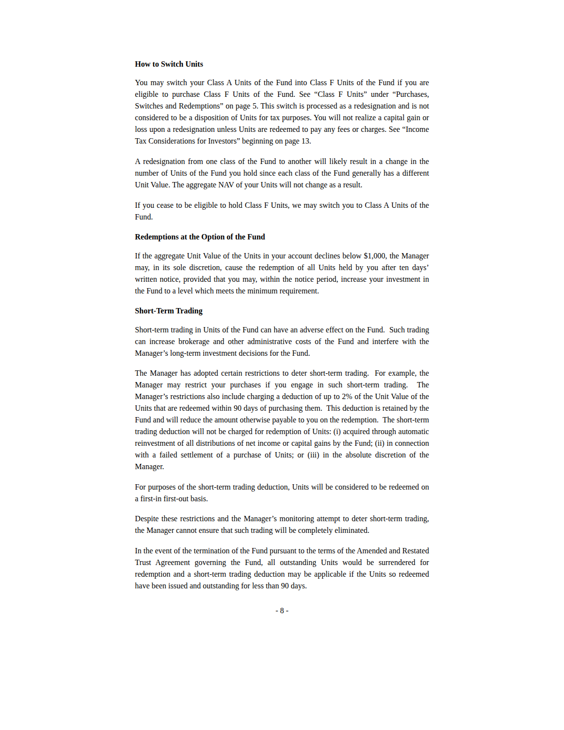How to Switch Units
You may switch your Class A Units of the Fund into Class F Units of the Fund if you are eligible to purchase Class F Units of the Fund. See “Class F Units” under “Purchases, Switches and Redemptions” on page 5. This switch is processed as a redesignation and is not considered to be a disposition of Units for tax purposes. You will not realize a capital gain or loss upon a redesignation unless Units are redeemed to pay any fees or charges. See “Income Tax Considerations for Investors” beginning on page 13.
A redesignation from one class of the Fund to another will likely result in a change in the number of Units of the Fund you hold since each class of the Fund generally has a different Unit Value. The aggregate NAV of your Units will not change as a result.
If you cease to be eligible to hold Class F Units, we may switch you to Class A Units of the Fund.
Redemptions at the Option of the Fund
If the aggregate Unit Value of the Units in your account declines below $1,000, the Manager may, in its sole discretion, cause the redemption of all Units held by you after ten days’ written notice, provided that you may, within the notice period, increase your investment in the Fund to a level which meets the minimum requirement.
Short-Term Trading
Short-term trading in Units of the Fund can have an adverse effect on the Fund. Such trading can increase brokerage and other administrative costs of the Fund and interfere with the Manager’s long-term investment decisions for the Fund.
The Manager has adopted certain restrictions to deter short-term trading. For example, the Manager may restrict your purchases if you engage in such short-term trading. The Manager’s restrictions also include charging a deduction of up to 2% of the Unit Value of the Units that are redeemed within 90 days of purchasing them. This deduction is retained by the Fund and will reduce the amount otherwise payable to you on the redemption. The short-term trading deduction will not be charged for redemption of Units: (i) acquired through automatic reinvestment of all distributions of net income or capital gains by the Fund; (ii) in connection with a failed settlement of a purchase of Units; or (iii) in the absolute discretion of the Manager.
For purposes of the short-term trading deduction, Units will be considered to be redeemed on a first-in first-out basis.
Despite these restrictions and the Manager’s monitoring attempt to deter short-term trading, the Manager cannot ensure that such trading will be completely eliminated.
In the event of the termination of the Fund pursuant to the terms of the Amended and Restated Trust Agreement governing the Fund, all outstanding Units would be surrendered for redemption and a short-term trading deduction may be applicable if the Units so redeemed have been issued and outstanding for less than 90 days.
- 8 -